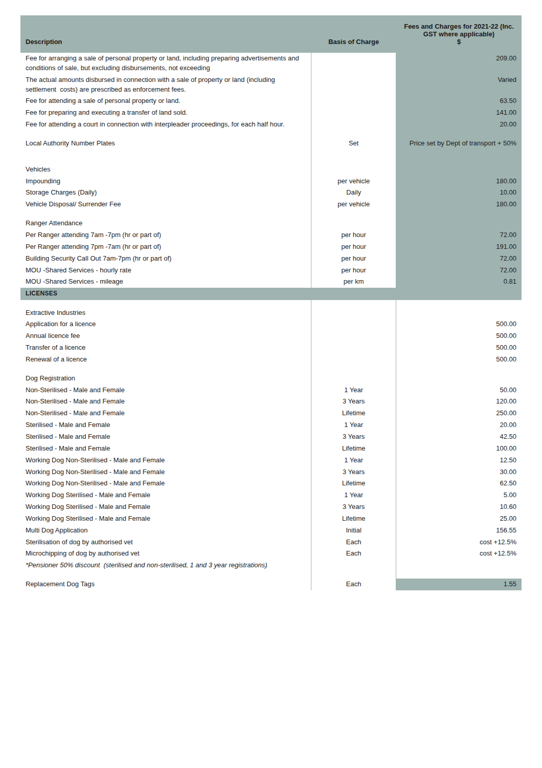| Description | Basis of Charge | Fees and Charges for 2021-22 (Inc. GST where applicable) $ |
| --- | --- | --- |
| Fee for arranging a sale of personal property or land, including preparing advertisements and conditions of sale, but excluding disbursements, not exceeding | | 209.00 |
| The actual amounts disbursed in connection with a sale of property or land (including settlement costs) are prescribed as enforcement fees. | | Varied |
| Fee for attending a sale of personal property or land. | | 63.50 |
| Fee for preparing and executing a transfer of land sold. | | 141.00 |
| Fee for attending a court in connection with interpleader proceedings, for each half hour. | | 20.00 |
| Local Authority Number Plates | Set | Price set by Dept of transport + 50% |
| Vehicles | | |
| Impounding | per vehicle | 180.00 |
| Storage Charges (Daily) | Daily | 10.00 |
| Vehicle Disposal/ Surrender Fee | per vehicle | 180.00 |
| Ranger Attendance | | |
| Per Ranger attending 7am -7pm (hr or part of) | per hour | 72.00 |
| Per Ranger attending 7pm -7am (hr or part of) | per hour | 191.00 |
| Building Security Call Out 7am-7pm (hr or part of) | per hour | 72.00 |
| MOU -Shared Services - hourly rate | per hour | 72.00 |
| MOU -Shared Services - mileage | per km | 0.81 |
| LICENSES |
| Extractive Industries | | |
| Application for a licence | | 500.00 |
| Annual licence fee | | 500.00 |
| Transfer of a licence | | 500.00 |
| Renewal of a licence | | 500.00 |
| Dog Registration | | |
| Non-Sterilised - Male and Female | 1 Year | 50.00 |
| Non-Sterilised - Male and Female | 3 Years | 120.00 |
| Non-Sterilised - Male and Female | Lifetime | 250.00 |
| Sterilised - Male and Female | 1 Year | 20.00 |
| Sterilised - Male and Female | 3 Years | 42.50 |
| Sterilised - Male and Female | Lifetime | 100.00 |
| Working Dog Non-Sterilised - Male and Female | 1 Year | 12.50 |
| Working Dog Non-Sterilised - Male and Female | 3 Years | 30.00 |
| Working Dog Non-Sterilised - Male and Female | Lifetime | 62.50 |
| Working Dog Sterilised - Male and Female | 1 Year | 5.00 |
| Working Dog Sterilised - Male and Female | 3 Years | 10.60 |
| Working Dog Sterilised - Male and Female | Lifetime | 25.00 |
| Multi Dog Application | Initial | 156.55 |
| Sterilisation of dog by authorised vet | Each | cost +12.5% |
| Microchipping of dog by authorised vet | Each | cost +12.5% |
| *Pensioner 50% discount (sterilised and non-sterilised, 1 and 3 year registrations) | | |
| Replacement Dog Tags | Each | 1.55 |